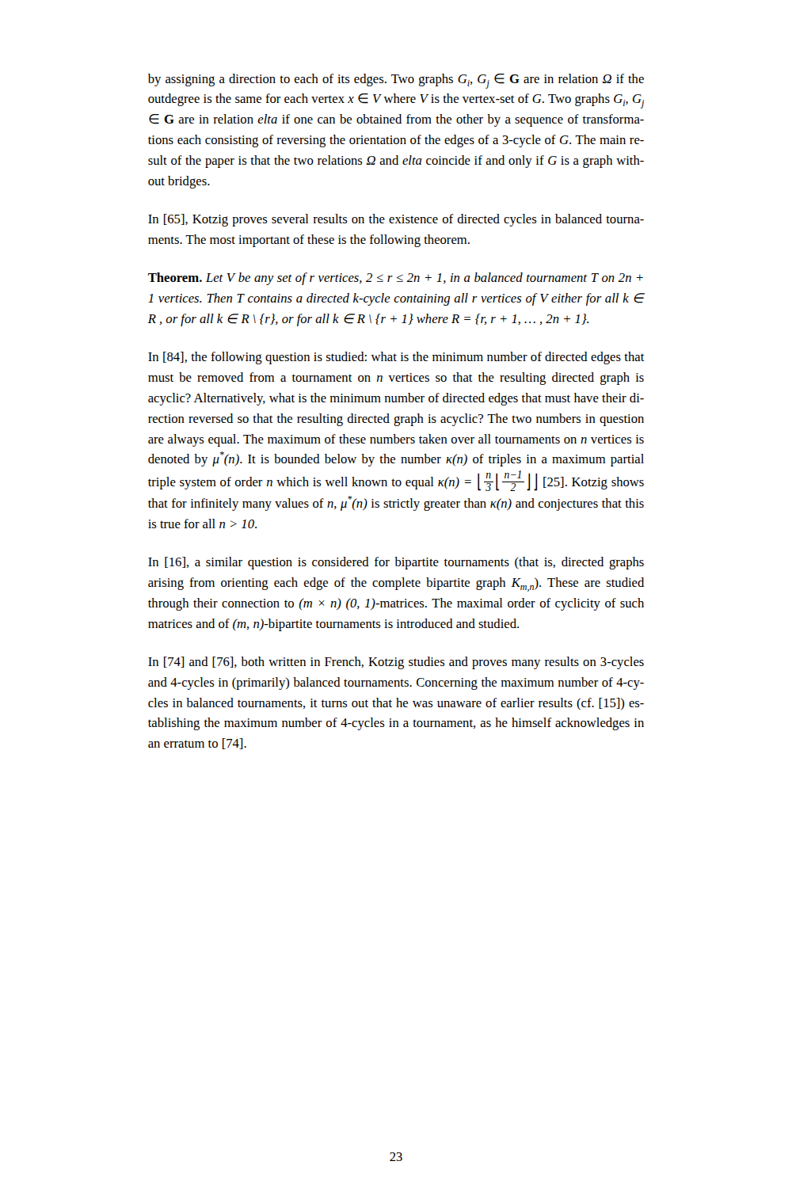by assigning a direction to each of its edges. Two graphs Gi, Gj ∈ G are in relation Ω if the outdegree is the same for each vertex x ∈ V where V is the vertex-set of G. Two graphs Gi, Gj ∈ G are in relation elta if one can be obtained from the other by a sequence of transformations each consisting of reversing the orientation of the edges of a 3-cycle of G. The main result of the paper is that the two relations Ω and elta coincide if and only if G is a graph without bridges.
In [65], Kotzig proves several results on the existence of directed cycles in balanced tournaments. The most important of these is the following theorem.
Theorem. Let V be any set of r vertices, 2 ≤ r ≤ 2n + 1, in a balanced tournament T on 2n + 1 vertices. Then T contains a directed k-cycle containing all r vertices of V either for all k ∈ R , or for all k ∈ R \ {r}, or for all k ∈ R \ {r + 1} where R = {r, r + 1, … , 2n + 1}.
In [84], the following question is studied: what is the minimum number of directed edges that must be removed from a tournament on n vertices so that the resulting directed graph is acyclic? Alternatively, what is the minimum number of directed edges that must have their direction reversed so that the resulting directed graph is acyclic? The two numbers in question are always equal. The maximum of these numbers taken over all tournaments on n vertices is denoted by μ*(n). It is bounded below by the number κ(n) of triples in a maximum partial triple system of order n which is well known to equal κ(n) = ⌊n 3⌊n−12⌋⌋ [25]. Kotzig shows that for infinitely many values of n, μ*(n) is strictly greater than κ(n) and conjectures that this is true for all n > 10.
In [16], a similar question is considered for bipartite tournaments (that is, directed graphs arising from orienting each edge of the complete bipartite graph Km,n). These are studied through their connection to (m × n) (0, 1)-matrices. The maximal order of cyclicity of such matrices and of (m, n)-bipartite tournaments is introduced and studied.
In [74] and [76], both written in French, Kotzig studies and proves many results on 3-cycles and 4-cycles in (primarily) balanced tournaments. Concerning the maximum number of 4-cycles in balanced tournaments, it turns out that he was unaware of earlier results (cf. [15]) establishing the maximum number of 4-cycles in a tournament, as he himself acknowledges in an erratum to [74].
23